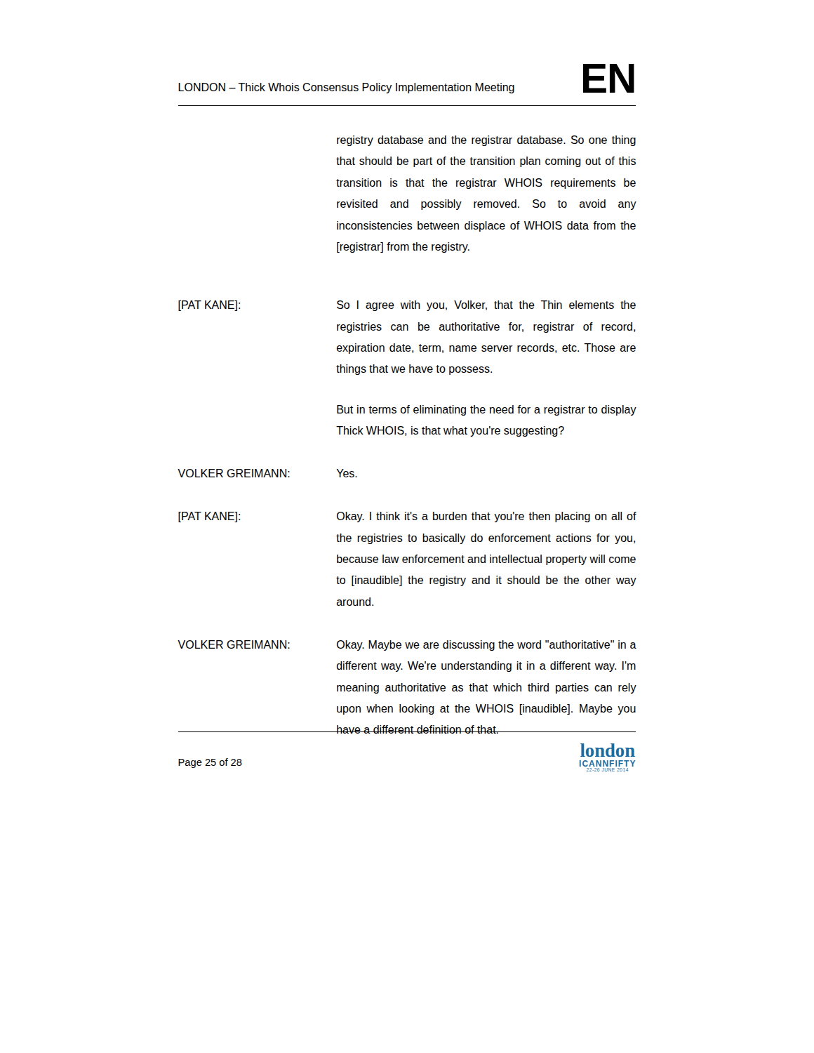LONDON – Thick Whois Consensus Policy Implementation Meeting
EN
registry database and the registrar database. So one thing that should be part of the transition plan coming out of this transition is that the registrar WHOIS requirements be revisited and possibly removed. So to avoid any inconsistencies between displace of WHOIS data from the [registrar] from the registry.
[PAT KANE]:
So I agree with you, Volker, that the Thin elements the registries can be authoritative for, registrar of record, expiration date, term, name server records, etc. Those are things that we have to possess.
But in terms of eliminating the need for a registrar to display Thick WHOIS, is that what you're suggesting?
VOLKER GREIMANN:
Yes.
[PAT KANE]:
Okay. I think it's a burden that you're then placing on all of the registries to basically do enforcement actions for you, because law enforcement and intellectual property will come to [inaudible] the registry and it should be the other way around.
VOLKER GREIMANN:
Okay. Maybe we are discussing the word "authoritative" in a different way. We're understanding it in a different way. I'm meaning authoritative as that which third parties can rely upon when looking at the WHOIS [inaudible]. Maybe you have a different definition of that.
Page 25 of 28
london
ICANNFIFTY
22-26 JUNE 2014